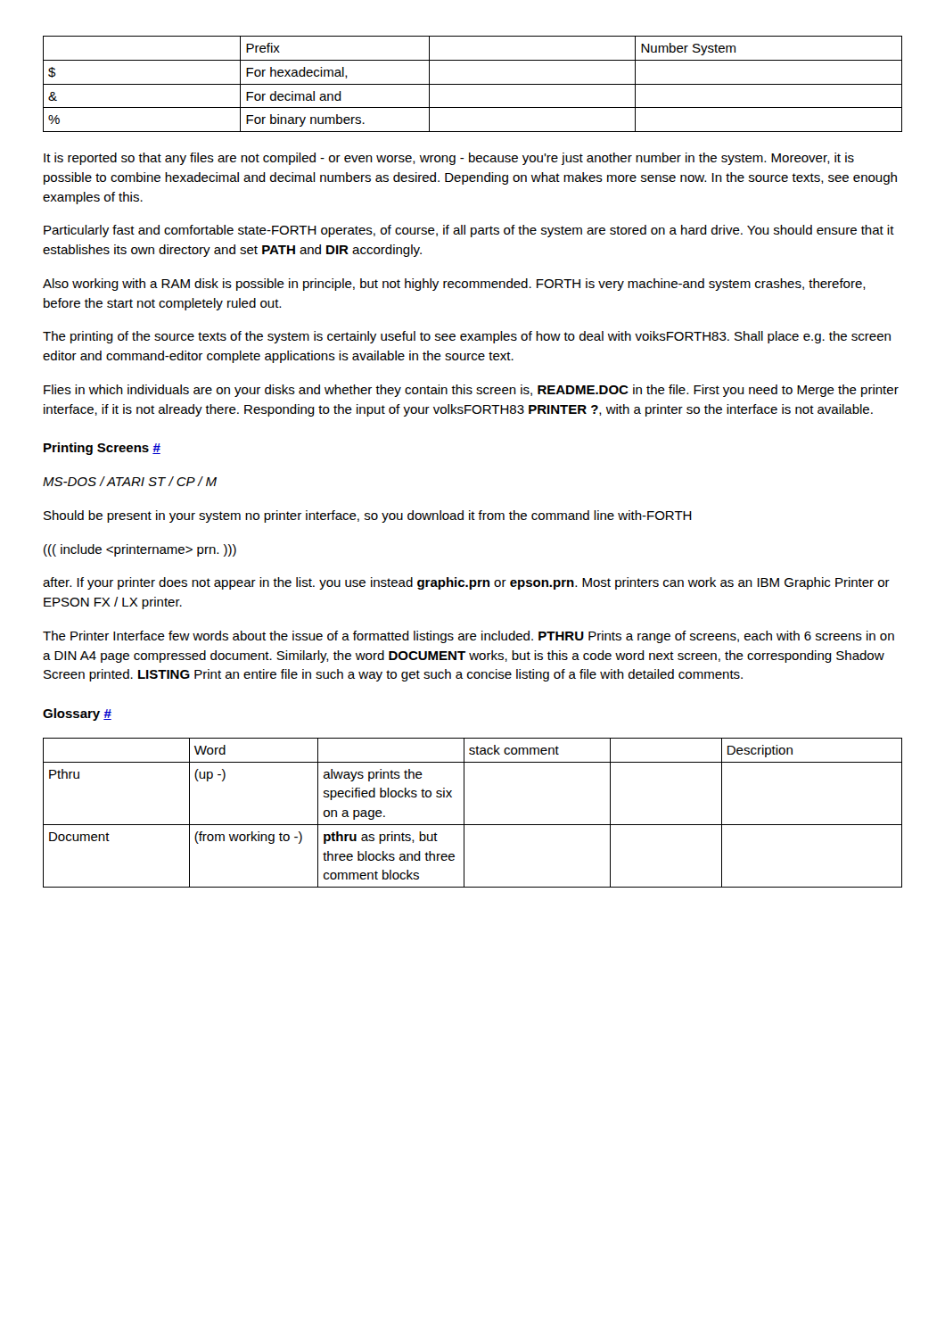| | Prefix | | Number System |
| $ | For hexadecimal, | | |
| & | For decimal and | | |
| % | For binary numbers. | | |
It is reported so that any files are not compiled - or even worse, wrong - because you're just another number in the system. Moreover, it is possible to combine hexadecimal and decimal numbers as desired. Depending on what makes more sense now. In the source texts, see enough examples of this.
Particularly fast and comfortable state-FORTH operates, of course, if all parts of the system are stored on a hard drive. You should ensure that it establishes its own directory and set PATH and DIR accordingly.
Also working with a RAM disk is possible in principle, but not highly recommended. FORTH is very machine-and system crashes, therefore, before the start not completely ruled out.
The printing of the source texts of the system is certainly useful to see examples of how to deal with voiksFORTH83. Shall place e.g. the screen editor and command-editor complete applications is available in the source text.
Flies in which individuals are on your disks and whether they contain this screen is, README.DOC in the file. First you need to Merge the printer interface, if it is not already there. Responding to the input of your volksFORTH83 PRINTER ?, with a printer so the interface is not available.
Printing Screens #
MS-DOS / ATARI ST / CP / M
Should be present in your system no printer interface, so you download it from the command line with-FORTH
((( include <printername> prn. )))
after. If your printer does not appear in the list. you use instead graphic.prn or epson.prn. Most printers can work as an IBM Graphic Printer or EPSON FX / LX printer.
The Printer Interface few words about the issue of a formatted listings are included. PTHRU Prints a range of screens, each with 6 screens in on a DIN A4 page compressed document. Similarly, the word DOCUMENT works, but is this a code word next screen, the corresponding Shadow Screen printed. LISTING Print an entire file in such a way to get such a concise listing of a file with detailed comments.
Glossary #
| | Word | | stack comment | | Description |
| Pthru | (up -) | always prints the specified blocks to six on a page. | | | |
| Document | (from working to -) | pthru as prints, but three blocks and three comment blocks | | | |